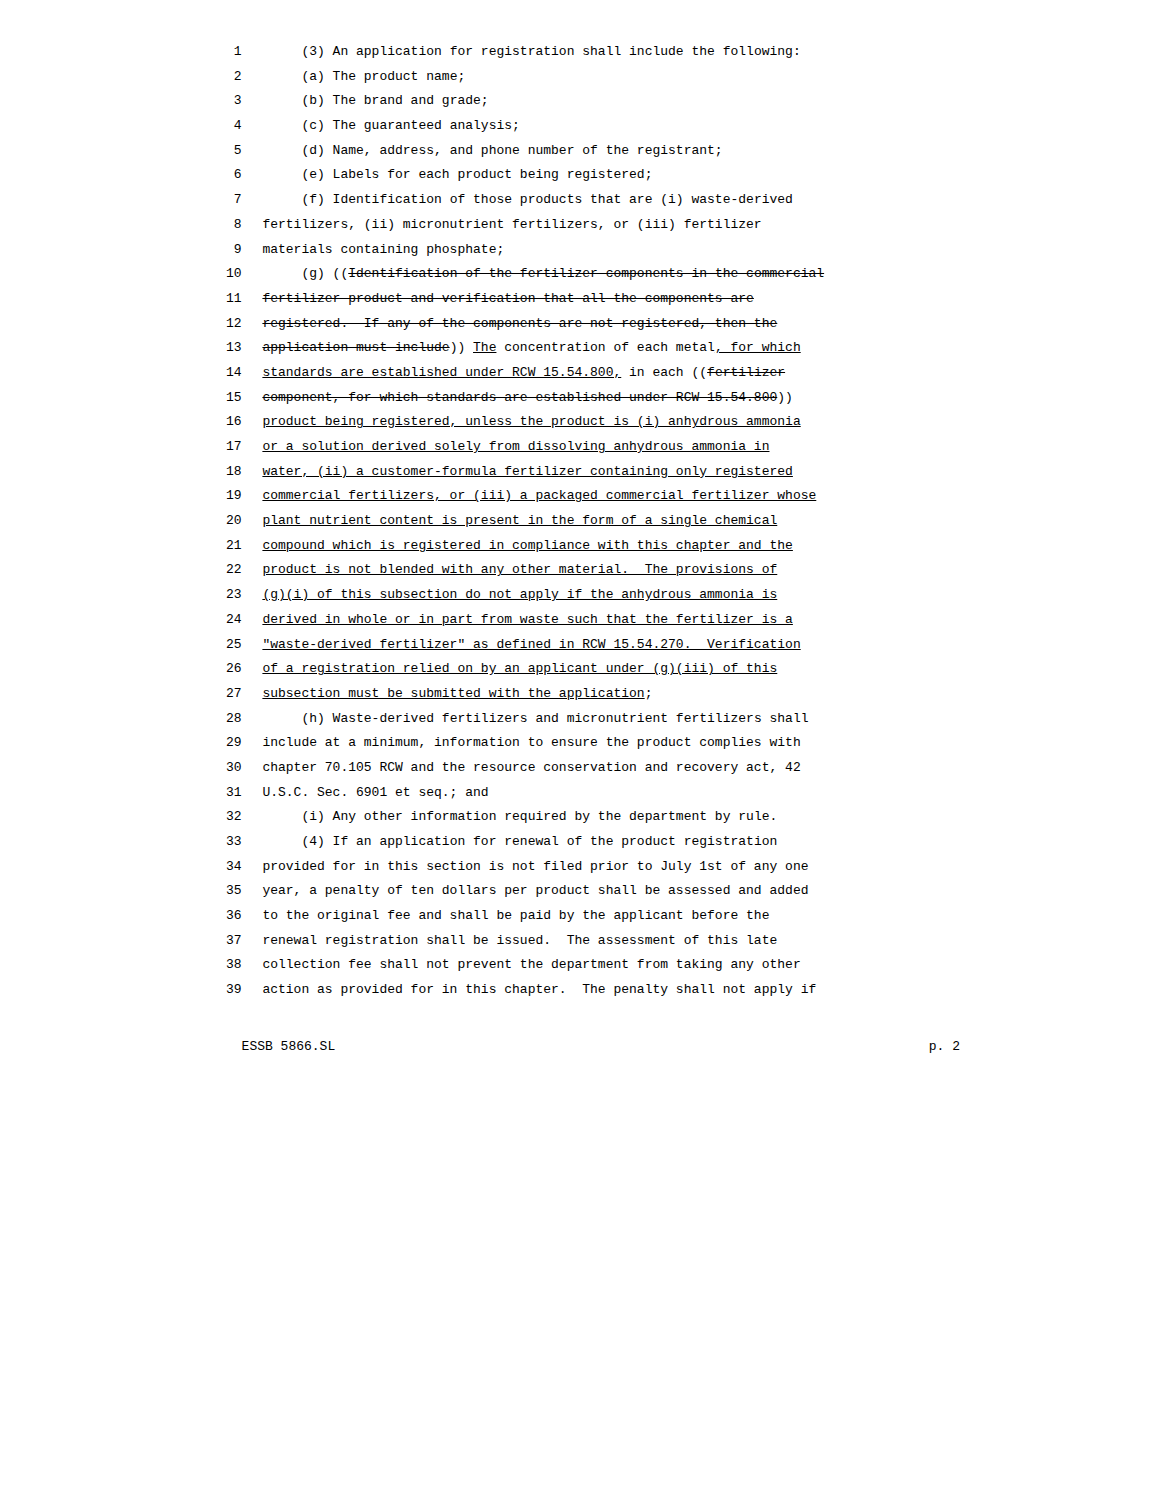1 (3) An application for registration shall include the following:
2 (a) The product name;
3 (b) The brand and grade;
4 (c) The guaranteed analysis;
5 (d) Name, address, and phone number of the registrant;
6 (e) Labels for each product being registered;
7 (f) Identification of those products that are (i) waste-derived
8 fertilizers, (ii) micronutrient fertilizers, or (iii) fertilizer
9 materials containing phosphate;
10 (g) ((Identification of the fertilizer components in the commercial
11 fertilizer product and verification that all the components are
12 registered. If any of the components are not registered, then the
13 application must include)) The concentration of each metal, for which
14 standards are established under RCW 15.54.800, in each ((fertilizer
15 component, for which standards are established under RCW 15.54.800))
16 product being registered, unless the product is (i) anhydrous ammonia
17 or a solution derived solely from dissolving anhydrous ammonia in
18 water, (ii) a customer-formula fertilizer containing only registered
19 commercial fertilizers, or (iii) a packaged commercial fertilizer whose
20 plant nutrient content is present in the form of a single chemical
21 compound which is registered in compliance with this chapter and the
22 product is not blended with any other material. The provisions of
23(g)(i) of this subsection do not apply if the anhydrous ammonia is
24 derived in whole or in part from waste such that the fertilizer is a
25"waste-derived fertilizer" as defined in RCW 15.54.270. Verification
26 of a registration relied on by an applicant under (g)(iii) of this
27 subsection must be submitted with the application;
28 (h) Waste-derived fertilizers and micronutrient fertilizers shall
29 include at a minimum, information to ensure the product complies with
30 chapter 70.105 RCW and the resource conservation and recovery act, 42
31 U.S.C. Sec. 6901 et seq.; and
32 (i) Any other information required by the department by rule.
33 (4) If an application for renewal of the product registration
34 provided for in this section is not filed prior to July 1st of any one
35 year, a penalty of ten dollars per product shall be assessed and added
36 to the original fee and shall be paid by the applicant before the
37 renewal registration shall be issued. The assessment of this late
38 collection fee shall not prevent the department from taking any other
39 action as provided for in this chapter. The penalty shall not apply if
ESSB 5866.SL p. 2